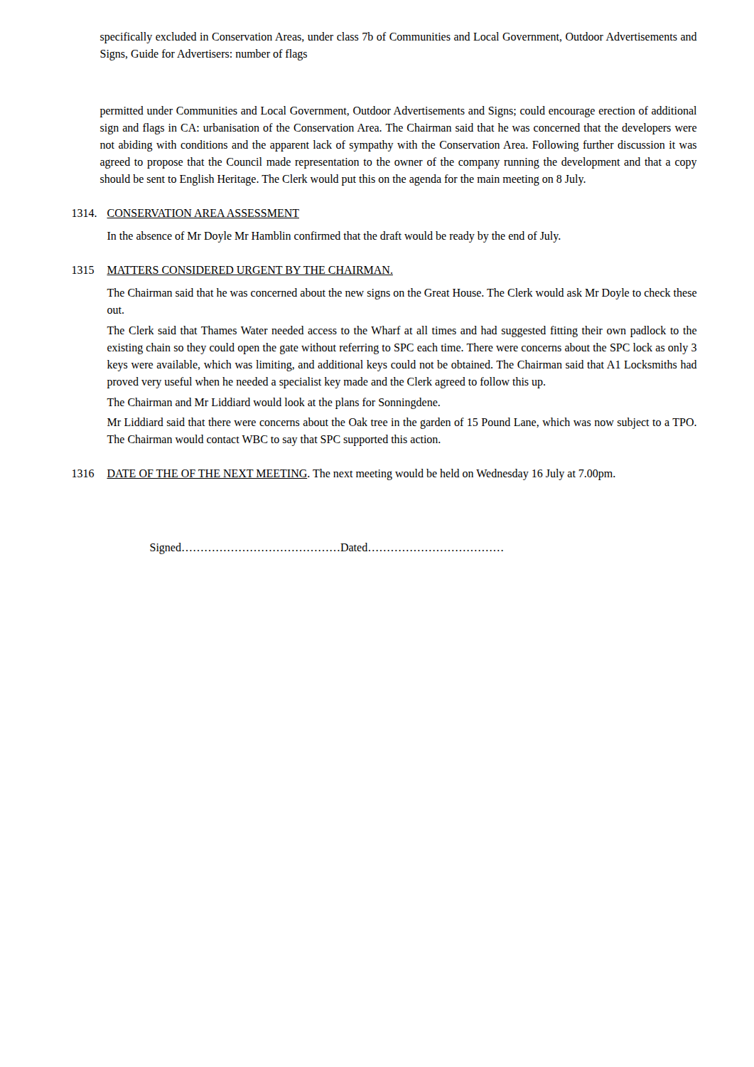specifically excluded in Conservation Areas, under class 7b of Communities and Local Government, Outdoor Advertisements and Signs, Guide for Advertisers: number of flags
permitted under Communities and Local Government, Outdoor Advertisements and Signs; could encourage erection of additional sign and flags in CA: urbanisation of the Conservation Area. The Chairman said that he was concerned that the developers were not abiding with conditions and the apparent lack of sympathy with the Conservation Area. Following further discussion it was agreed to propose that the Council made representation to the owner of the company running the development and that a copy should be sent to English Heritage. The Clerk would put this on the agenda for the main meeting on 8 July.
1314.
CONSERVATION AREA ASSESSMENT
In the absence of Mr Doyle Mr Hamblin confirmed that the draft would be ready by the end of July.
1315
MATTERS CONSIDERED URGENT BY THE CHAIRMAN.
The Chairman said that he was concerned about the new signs on the Great House. The Clerk would ask Mr Doyle to check these out.
The Clerk said that Thames Water needed access to the Wharf at all times and had suggested fitting their own padlock to the existing chain so they could open the gate without referring to SPC each time. There were concerns about the SPC lock as only 3 keys were available, which was limiting, and additional keys could not be obtained. The Chairman said that A1 Locksmiths had proved very useful when he needed a specialist key made and the Clerk agreed to follow this up.
The Chairman and Mr Liddiard would look at the plans for Sonningdene.
Mr Liddiard said that there were concerns about the Oak tree in the garden of 15 Pound Lane, which was now subject to a TPO. The Chairman would contact WBC to say that SPC supported this action.
1316
DATE OF THE OF THE NEXT MEETING. The next meeting would be held on Wednesday 16 July at 7.00pm.
Signed……………………………………Dated………………………………